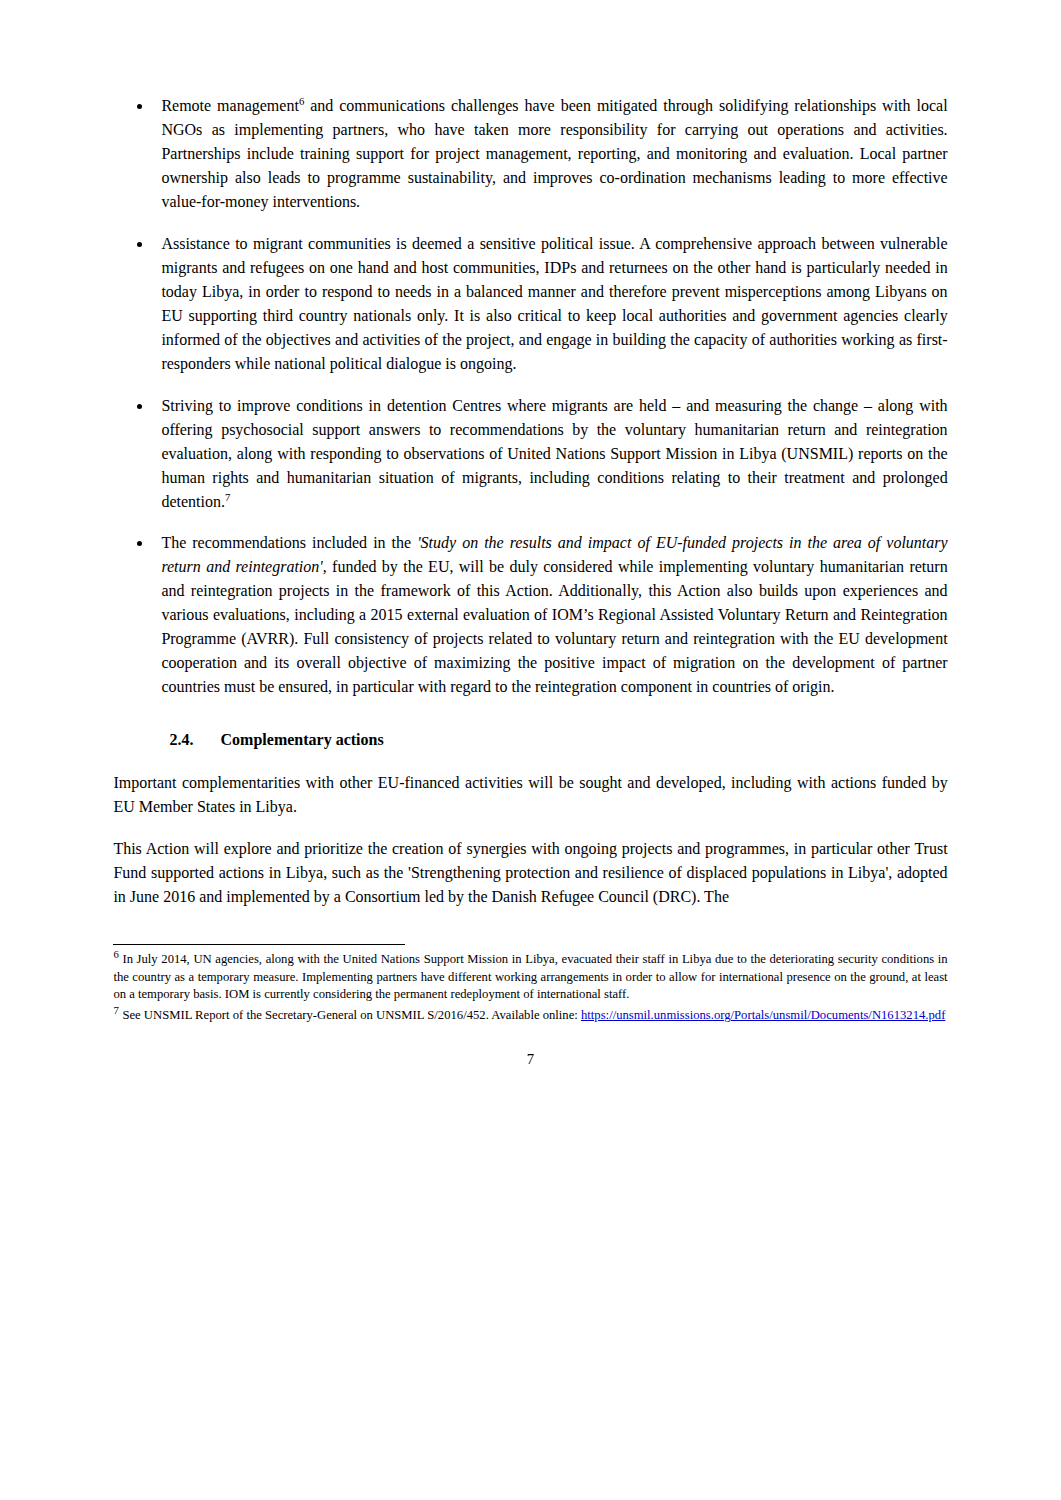Remote management6 and communications challenges have been mitigated through solidifying relationships with local NGOs as implementing partners, who have taken more responsibility for carrying out operations and activities. Partnerships include training support for project management, reporting, and monitoring and evaluation. Local partner ownership also leads to programme sustainability, and improves co-ordination mechanisms leading to more effective value-for-money interventions.
Assistance to migrant communities is deemed a sensitive political issue. A comprehensive approach between vulnerable migrants and refugees on one hand and host communities, IDPs and returnees on the other hand is particularly needed in today Libya, in order to respond to needs in a balanced manner and therefore prevent misperceptions among Libyans on EU supporting third country nationals only. It is also critical to keep local authorities and government agencies clearly informed of the objectives and activities of the project, and engage in building the capacity of authorities working as first-responders while national political dialogue is ongoing.
Striving to improve conditions in detention Centres where migrants are held – and measuring the change – along with offering psychosocial support answers to recommendations by the voluntary humanitarian return and reintegration evaluation, along with responding to observations of United Nations Support Mission in Libya (UNSMIL) reports on the human rights and humanitarian situation of migrants, including conditions relating to their treatment and prolonged detention.7
The recommendations included in the 'Study on the results and impact of EU-funded projects in the area of voluntary return and reintegration', funded by the EU, will be duly considered while implementing voluntary humanitarian return and reintegration projects in the framework of this Action. Additionally, this Action also builds upon experiences and various evaluations, including a 2015 external evaluation of IOM’s Regional Assisted Voluntary Return and Reintegration Programme (AVRR). Full consistency of projects related to voluntary return and reintegration with the EU development cooperation and its overall objective of maximizing the positive impact of migration on the development of partner countries must be ensured, in particular with regard to the reintegration component in countries of origin.
2.4. Complementary actions
Important complementarities with other EU-financed activities will be sought and developed, including with actions funded by EU Member States in Libya.
This Action will explore and prioritize the creation of synergies with ongoing projects and programmes, in particular other Trust Fund supported actions in Libya, such as the 'Strengthening protection and resilience of displaced populations in Libya', adopted in June 2016 and implemented by a Consortium led by the Danish Refugee Council (DRC). The
6In July 2014, UN agencies, along with the United Nations Support Mission in Libya, evacuated their staff in Libya due to the deteriorating security conditions in the country as a temporary measure. Implementing partners have different working arrangements in order to allow for international presence on the ground, at least on a temporary basis. IOM is currently considering the permanent redeployment of international staff.
7See UNSMIL Report of the Secretary-General on UNSMIL S/2016/452. Available online: https://unsmil.unmissions.org/Portals/unsmil/Documents/N1613214.pdf
7